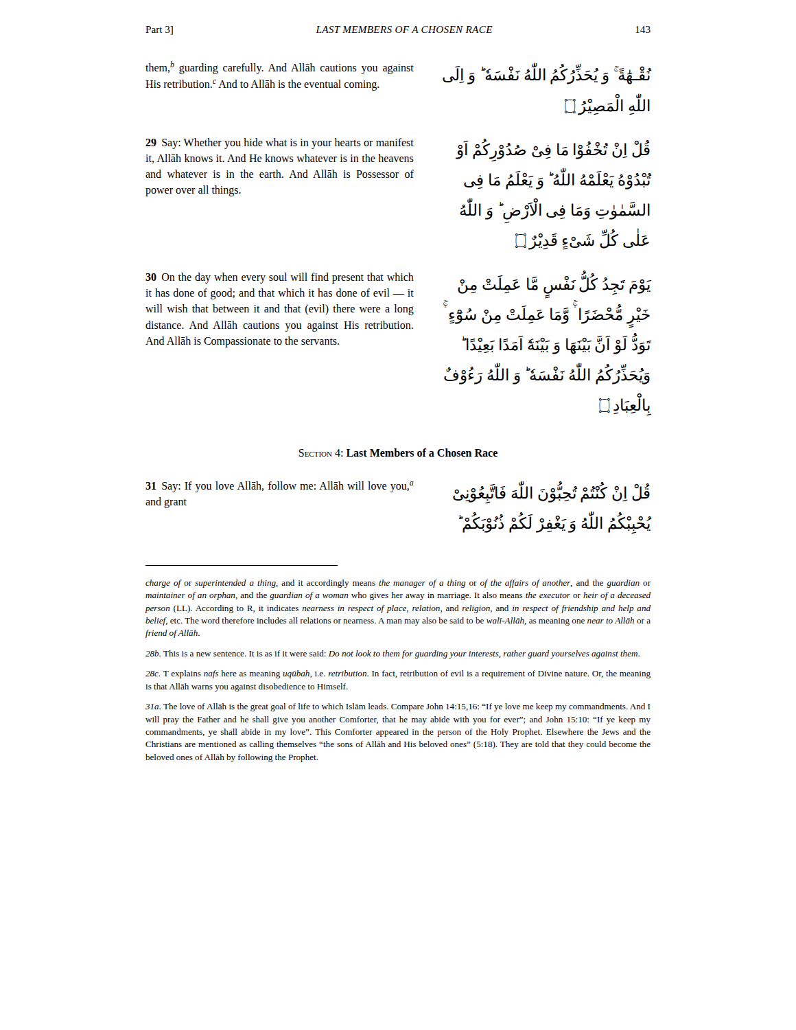Part 3] LAST MEMBERS OF A CHOSEN RACE 143
them,b guarding carefully. And Allāh cautions you against His retribution.c And to Allāh is the eventual coming.
نُقْـهَٰةً ۚ وَ يُحَذِّرُكُمُ اللّٰهُ نَفْسَهٗ ؕ وَ اِلَى اللّٰهِ الْمَصِيْرُ ۝
29 Say: Whether you hide what is in your hearts or manifest it, Allāh knows it. And He knows whatever is in the heavens and whatever is in the earth. And Allāh is Possessor of power over all things.
قُلْ اِنْ تُخْفُوْا مَا فِىْ صُدُوْرِكُمْ اَوْ تُبْدُوْهُ يَعْلَمْهُ اللّٰهُ ؕ وَ يَعْلَمُ مَا فِى السَّمٰوٰتِ وَمَا فِى الْاَرْضِ ؕ وَ اللّٰهُ عَلٰى كُلِّ شَىْءٍ قَدِيْرٌ ۝
30 On the day when every soul will find present that which it has done of good; and that which it has done of evil — it will wish that between it and that (evil) there were a long distance. And Allāh cautions you against His retribution. And Allāh is Compassionate to the servants.
يَوْمَ تَجِدُ كُلُّ نَفْسٍ مَّا عَمِلَتْ مِنْ خَيْرٍ مُّحْضَرًا ۛۚ وَّمَا عَمِلَتْ مِنْ سُوْٓءٍ ۛۚ تَوَدُّ لَوْ اَنَّ بَيْنَهَا وَ بَيْنَهٗٓ اَمَدًا بَعِيْدًا ؕ وَيُحَذِّرُكُمُ اللّٰهُ نَفْسَهٗ ؕ وَ اللّٰهُ رَءُوْفٌ بِالْعِبَادِ ۝
Section 4: Last Members of a Chosen Race
31 Say: If you love Allāh, follow me: Allāh will love you,a and grant
قُلْ اِنْ كُنْتُمْ تُحِبُّوْنَ اللّٰهَ فَاتَّبِعُوْنِىْ يُحْبِبْكُمُ اللّٰهُ وَ يَغْفِرْ لَكُمْ ذُنُوْبَكُمْ ؕ
charge of or superintended a thing, and it accordingly means the manager of a thing or of the affairs of another, and the guardian or maintainer of an orphan, and the guardian of a woman who gives her away in marriage. It also means the executor or heir of a deceased person (LL). According to R, it indicates nearness in respect of place, relation, and religion, and in respect of friendship and help and belief, etc. The word therefore includes all relations or nearness. A man may also be said to be walī-Allāh, as meaning one near to Allāh or a friend of Allāh.
28b. This is a new sentence. It is as if it were said: Do not look to them for guarding your interests, rather guard yourselves against them.
28c. T explains nafs here as meaning uqūbah, i.e. retribution. In fact, retribution of evil is a requirement of Divine nature. Or, the meaning is that Allāh warns you against disobedience to Himself.
31a. The love of Allāh is the great goal of life to which Islām leads. Compare John 14:15,16: “If ye love me keep my commandments. And I will pray the Father and he shall give you another Comforter, that he may abide with you for ever”; and John 15:10: “If ye keep my commandments, ye shall abide in my love”. This Comforter appeared in the person of the Holy Prophet. Elsewhere the Jews and the Christians are mentioned as calling themselves “the sons of Allāh and His beloved ones” (5:18). They are told that they could become the beloved ones of Allāh by following the Prophet.